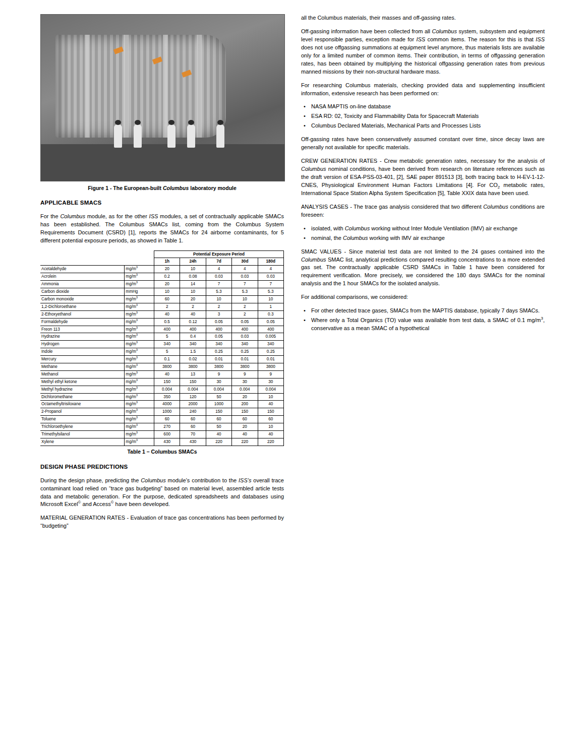Figure 1 - The European-built Columbus laboratory module
Applicable SMACs
For the Columbus module, as for the other ISS modules, a set of contractually applicable SMACs has been established. The Columbus SMACs list, coming from the Columbus System Requirements Document (CSRD) [1], reports the SMACs for 24 airborne contaminants, for 5 different potential exposure periods, as showed in Table 1.
| | | Potential Exposure Period |
| | | 1h | 24h | 7d | 30d | 180d |
| Acetaldehyde | mg/m 3 | 20 | 10 | 4 | 4 | 4 |
| Acrolein | mg/m 3 | 0.2 | 0.08 | 0.03 | 0.03 | 0.03 |
| Ammonia | mg/m 3 | 20 | 14 | 7 | 7 | 7 |
| Carbon dioxide | mmHg | 10 | 10 | 5.3 | 5.3 | 5.3 |
| Carbon monoxide | mg/m 3 | 60 | 20 | 10 | 10 | 10 |
| 1,2-Dichloroethane | mg/m 3 | 2 | 2 | 2 | 2 | 1 |
| 2-Ethoxyethanol | mg/m 3 | 40 | 40 | 3 | 2 | 0.3 |
| Formaldehyde | mg/m 3 | 0.5 | 0.12 | 0.05 | 0.05 | 0.05 |
| Freon 113 | mg/m 3 | 400 | 400 | 400 | 400 | 400 |
| Hydrazine | mg/m 3 | 5 | 0.4 | 0.05 | 0.03 | 0.005 |
| Hydrogen | mg/m 3 | 340 | 340 | 340 | 340 | 340 |
| Indole | mg/m 3 | 5 | 1.5 | 0.25 | 0.25 | 0.25 |
| Mercury | mg/m 3 | 0.1 | 0.02 | 0.01 | 0.01 | 0.01 |
| Methane | mg/m 3 | 3800 | 3800 | 3800 | 3800 | 3800 |
| Methanol | mg/m 3 | 40 | 13 | 9 | 9 | 9 |
| Methyl ethyl ketone | mg/m 3 | 150 | 150 | 30 | 30 | 30 |
| Methyl hydrazine | mg/m 3 | 0.004 | 0.004 | 0.004 | 0.004 | 0.004 |
| Dichloromethane | mg/m 3 | 350 | 120 | 50 | 20 | 10 |
| Octamethyltrisiloxane | mg/m 3 | 4000 | 2000 | 1000 | 200 | 40 |
| 2-Propanol | mg/m 3 | 1000 | 240 | 150 | 150 | 150 |
| Toluene | mg/m 3 | 60 | 60 | 60 | 60 | 60 |
| Trichloroethylene | mg/m 3 | 270 | 60 | 50 | 20 | 10 |
| Trimethylsilanol | mg/m 3 | 600 | 70 | 40 | 40 | 40 |
| Xylene | mg/m 3 | 430 | 430 | 220 | 220 | 220 |
Table 1 – Columbus SMACs
Design Phase Predictions
During the design phase, predicting the Columbus module’s contribution to the ISS’s overall trace contaminant load relied on “trace gas budgeting” based on material level, assembled article tests data and metabolic generation. For the purpose, dedicated spreadsheets and databases using Microsoft Excel© and Access© have been developed.
MATERIAL GENERATION RATES - Evaluation of trace gas concentrations has been performed by “budgeting”
all the Columbus materials, their masses and off-gassing rates.
Off-gassing information have been collected from all Columbus system, subsystem and equipment level responsible parties, exception made for ISS common items. The reason for this is that ISS does not use offgassing summations at equipment level anymore, thus materials lists are available only for a limited number of common items. Their contribution, in terms of offgassing generation rates, has been obtained by multiplying the historical offgassing generation rates from previous manned missions by their non-structural hardware mass.
For researching Columbus materials, checking provided data and supplementing insufficient information, extensive research has been performed on:
NASA MAPTIS on-line database
ESA RD: 02, Toxicity and Flammability Data for Spacecraft Materials
Columbus Declared Materials, Mechanical Parts and Processes Lists
Off-gassing rates have been conservatively assumed constant over time, since decay laws are generally not available for specific materials.
CREW GENERATION RATES - Crew metabolic generation rates, necessary for the analysis of Columbus nominal conditions, have been derived from research on literature references such as the draft version of ESA-PSS-03-401, [2], SAE paper 891513 [3], both tracing back to H-EV-1-12-CNES, Physiological Environment Human Factors Limitations [4]. For CO2 metabolic rates, International Space Station Alpha System Specification [5], Table XXIX data have been used.
ANALYSIS CASES - The trace gas analysis considered that two different Columbus conditions are foreseen:
isolated, with Columbus working without Inter Module Ventilation (IMV) air exchange
nominal, the Columbus working with IMV air exchange
SMAC VALUES - Since material test data are not limited to the 24 gases contained into the Columbus SMAC list, analytical predictions compared resulting concentrations to a more extended gas set. The contractually applicable CSRD SMACs in Table 1 have been considered for requirement verification. More precisely, we considered the 180 days SMACs for the nominal analysis and the 1 hour SMACs for the isolated analysis.
For additional comparisons, we considered:
For other detected trace gases, SMACs from the MAPTIS database, typically 7 days SMACs.
Where only a Total Organics (TO) value was available from test data, a SMAC of 0.1 mg/m3, conservative as a mean SMAC of a hypothetical